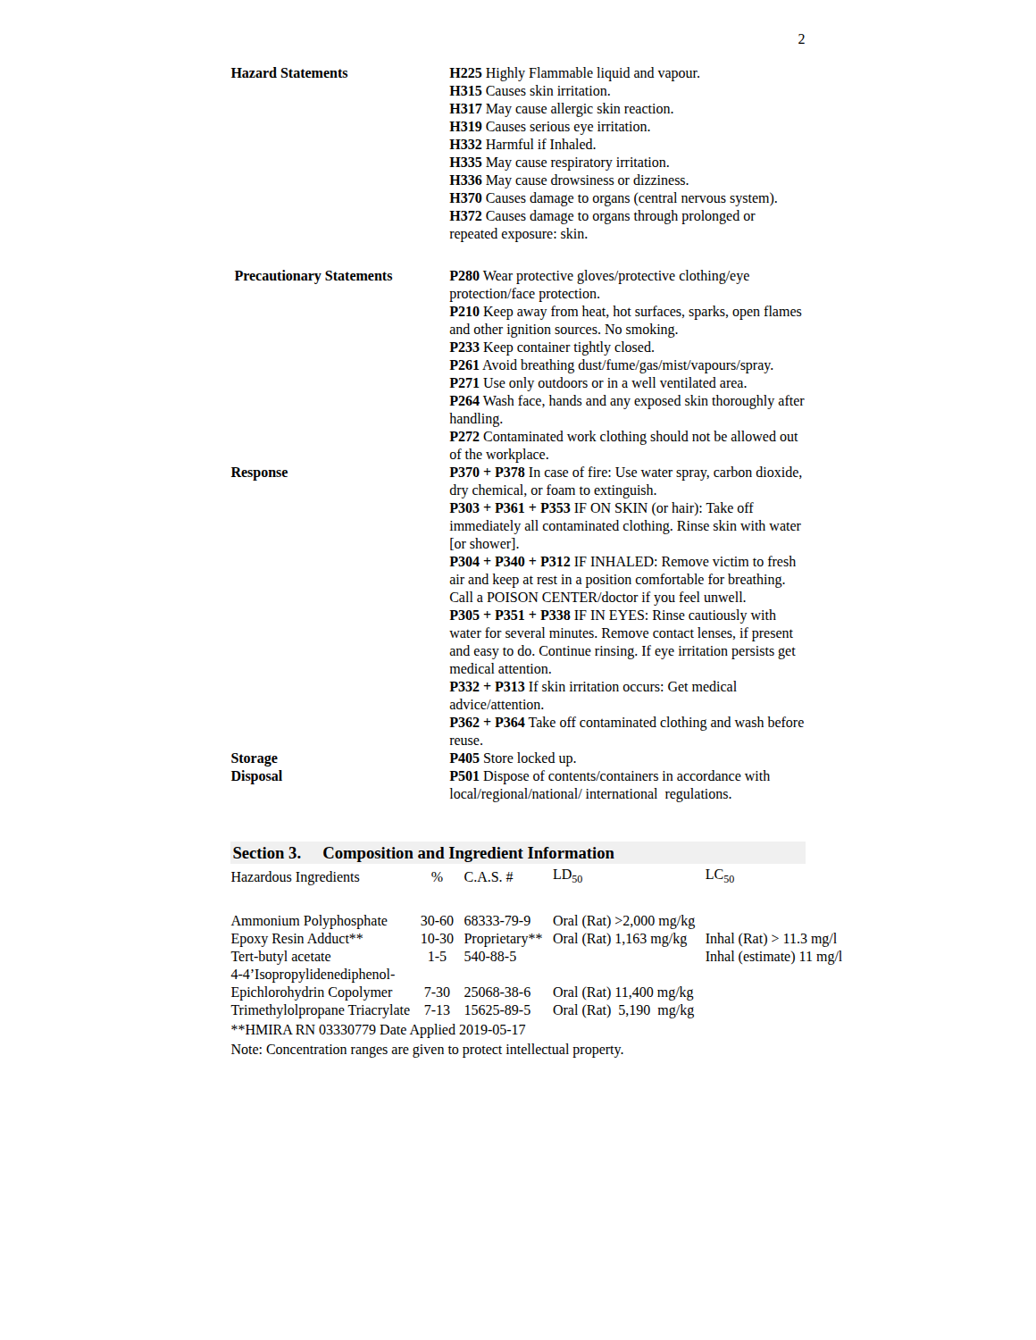2
| Hazard Statements | H225 Highly Flammable liquid and vapour. H315 Causes skin irritation. H317 May cause allergic skin reaction. H319 Causes serious eye irritation. H332 Harmful if Inhaled. H335 May cause respiratory irritation. H336 May cause drowsiness or dizziness. H370 Causes damage to organs (central nervous system). H372 Causes damage to organs through prolonged or repeated exposure: skin. |
| Precautionary Statements | P280 Wear protective gloves/protective clothing/eye protection/face protection. P210 Keep away from heat, hot surfaces, sparks, open flames and other ignition sources. No smoking. P233 Keep container tightly closed. P261 Avoid breathing dust/fume/gas/mist/vapours/spray. P271 Use only outdoors or in a well ventilated area. P264 Wash face, hands and any exposed skin thoroughly after handling. P272 Contaminated work clothing should not be allowed out of the workplace. |
| Response | P370 + P378 In case of fire: Use water spray, carbon dioxide, dry chemical, or foam to extinguish. P303 + P361 + P353 IF ON SKIN (or hair): Take off immediately all contaminated clothing. Rinse skin with water [or shower]. P304 + P340 + P312 IF INHALED: Remove victim to fresh air and keep at rest in a position comfortable for breathing. Call a POISON CENTER/doctor if you feel unwell. P305 + P351 + P338 IF IN EYES: Rinse cautiously with water for several minutes. Remove contact lenses, if present and easy to do. Continue rinsing. If eye irritation persists get medical attention. P332 + P313 If skin irritation occurs: Get medical advice/attention. P362 + P364 Take off contaminated clothing and wash before reuse. |
| Storage | P405 Store locked up. |
| Disposal | P501 Dispose of contents/containers in accordance with local/regional/national/ international regulations. |
Section 3. Composition and Ingredient Information
| Hazardous Ingredients | % | C.A.S. # | LD 50 | LC 50 |
| --- | --- | --- | --- | --- |
| Ammonium Polyphosphate | 30-60 | 68333-79-9 | Oral (Rat) >2,000 mg/kg | |
| Epoxy Resin Adduct** | 10-30 | Proprietary** | Oral (Rat) 1,163 mg/kg | Inhal (Rat) > 11.3 mg/l |
| Tert-butyl acetate | 1-5 | 540-88-5 | | Inhal (estimate) 11 mg/l |
| 4-4’Isopropylidenediphenol- | | | | |
| Epichlorohydrin Copolymer | 7-30 | 25068-38-6 | Oral (Rat) 11,400 mg/kg | |
| Trimethylolpropane Triacrylate | 7-13 | 15625-89-5 | Oral (Rat) 5,190 mg/kg | |
**HMIRA RN 03330779 Date Applied 2019-05-17
Note: Concentration ranges are given to protect intellectual property.